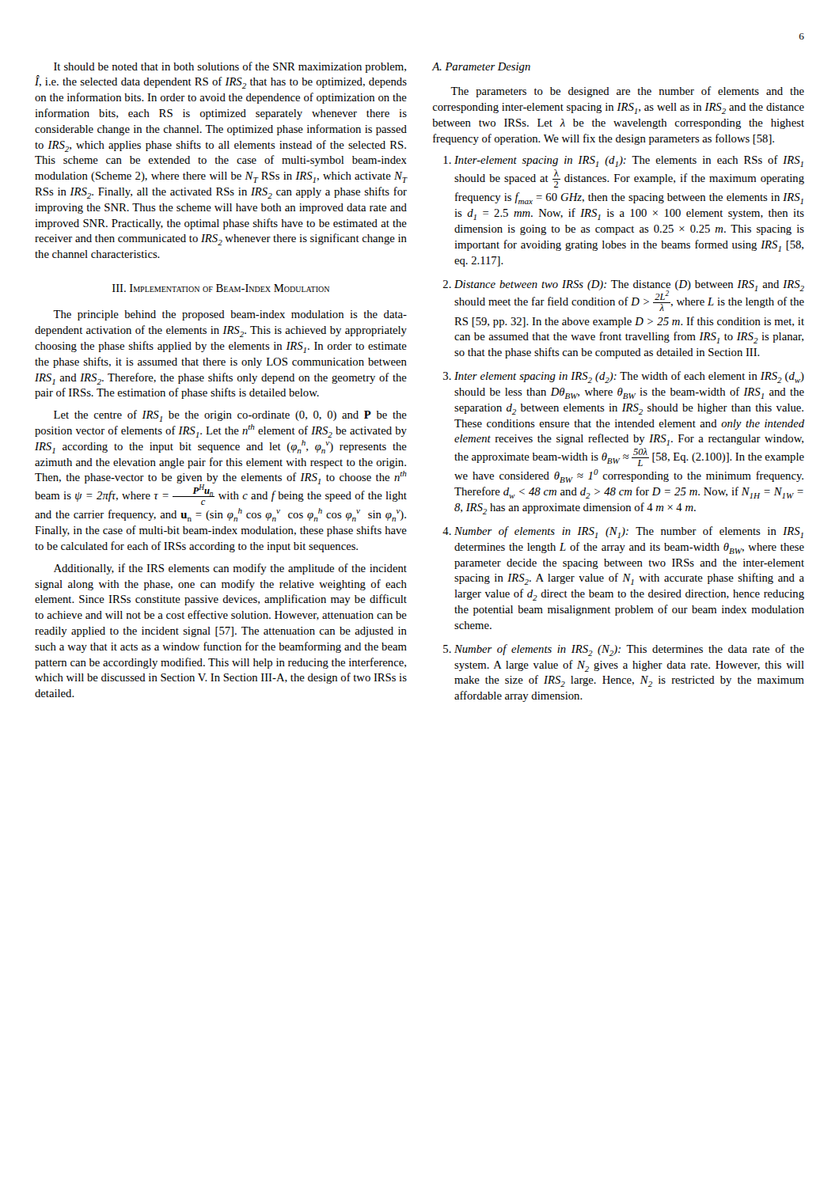6
It should be noted that in both solutions of the SNR maximization problem, Î, i.e. the selected data dependent RS of IRS2 that has to be optimized, depends on the information bits. In order to avoid the dependence of optimization on the information bits, each RS is optimized separately whenever there is considerable change in the channel. The optimized phase information is passed to IRS2, which applies phase shifts to all elements instead of the selected RS. This scheme can be extended to the case of multi-symbol beam-index modulation (Scheme 2), where there will be NT RSs in IRS1, which activate NT RSs in IRS2. Finally, all the activated RSs in IRS2 can apply a phase shifts for improving the SNR. Thus the scheme will have both an improved data rate and improved SNR. Practically, the optimal phase shifts have to be estimated at the receiver and then communicated to IRS2 whenever there is significant change in the channel characteristics.
III. Implementation of Beam-Index Modulation
The principle behind the proposed beam-index modulation is the data-dependent activation of the elements in IRS2. This is achieved by appropriately choosing the phase shifts applied by the elements in IRS1. In order to estimate the phase shifts, it is assumed that there is only LOS communication between IRS1 and IRS2. Therefore, the phase shifts only depend on the geometry of the pair of IRSs. The estimation of phase shifts is detailed below.
Let the centre of IRS1 be the origin co-ordinate (0, 0, 0) and P be the position vector of elements of IRS1. Let the nth element of IRS2 be activated by IRS1 according to the input bit sequence and let (φnh, φnv) represents the azimuth and the elevation angle pair for this element with respect to the origin. Then, the phase-vector to be given by the elements of IRS1 to choose the nth beam is ψ = 2πfτ, where τ = PHun c with c and f being the speed of the light and the carrier frequency, and un = (sin φnh cos φnv cos φnh cos φnv sin φnv). Finally, in the case of multi-bit beam-index modulation, these phase shifts have to be calculated for each of IRSs according to the input bit sequences.
Additionally, if the IRS elements can modify the amplitude of the incident signal along with the phase, one can modify the relative weighting of each element. Since IRSs constitute passive devices, amplification may be difficult to achieve and will not be a cost effective solution. However, attenuation can be readily applied to the incident signal [57]. The attenuation can be adjusted in such a way that it acts as a window function for the beamforming and the beam pattern can be accordingly modified. This will help in reducing the interference, which will be discussed in Section V. In Section III-A, the design of two IRSs is detailed.
A. Parameter Design
The parameters to be designed are the number of elements and the corresponding inter-element spacing in IRS1, as well as in IRS2 and the distance between two IRSs. Let λ be the wavelength corresponding the highest frequency of operation. We will fix the design parameters as follows [58].
Inter-element spacing in IRS1 (d1): The elements in each RSs of IRS1 should be spaced at λ 2 distances. For example, if the maximum operating frequency is fmax = 60 GHz, then the spacing between the elements in IRS1 is d1 = 2.5 mm. Now, if IRS1 is a 100 × 100 element system, then its dimension is going to be as compact as 0.25 × 0.25 m. This spacing is important for avoiding grating lobes in the beams formed using IRS1 [58, eq. 2.117].
Distance between two IRSs (D): The distance (D) between IRS1 and IRS2 should meet the far field condition of D > 2L2 λ, where L is the length of the RS [59, pp. 32]. In the above example D > 25 m. If this condition is met, it can be assumed that the wave front travelling from IRS1 to IRS2 is planar, so that the phase shifts can be computed as detailed in Section III.
Inter element spacing in IRS2 (d2): The width of each element in IRS2 (dw) should be less than DθBW, where θBW is the beam-width of IRS1 and the separation d2 between elements in IRS2 should be higher than this value. These conditions ensure that the intended element and only the intended element receives the signal reflected by IRS1. For a rectangular window, the approximate beam-width is θBW ≈ 50λ L [58, Eq. (2.100)]. In the example we have considered θBW ≈ 10 corresponding to the minimum frequency. Therefore dw < 48 cm and d2 > 48 cm for D = 25 m. Now, if N1H = N1W = 8, IRS2 has an approximate dimension of 4 m × 4 m.
Number of elements in IRS1 (N1): The number of elements in IRS1 determines the length L of the array and its beam-width θBW, where these parameter decide the spacing between two IRSs and the inter-element spacing in IRS2. A larger value of N1 with accurate phase shifting and a larger value of d2 direct the beam to the desired direction, hence reducing the potential beam misalignment problem of our beam index modulation scheme.
Number of elements in IRS2 (N2): This determines the data rate of the system. A large value of N2 gives a higher data rate. However, this will make the size of IRS2 large. Hence, N2 is restricted by the maximum affordable array dimension.